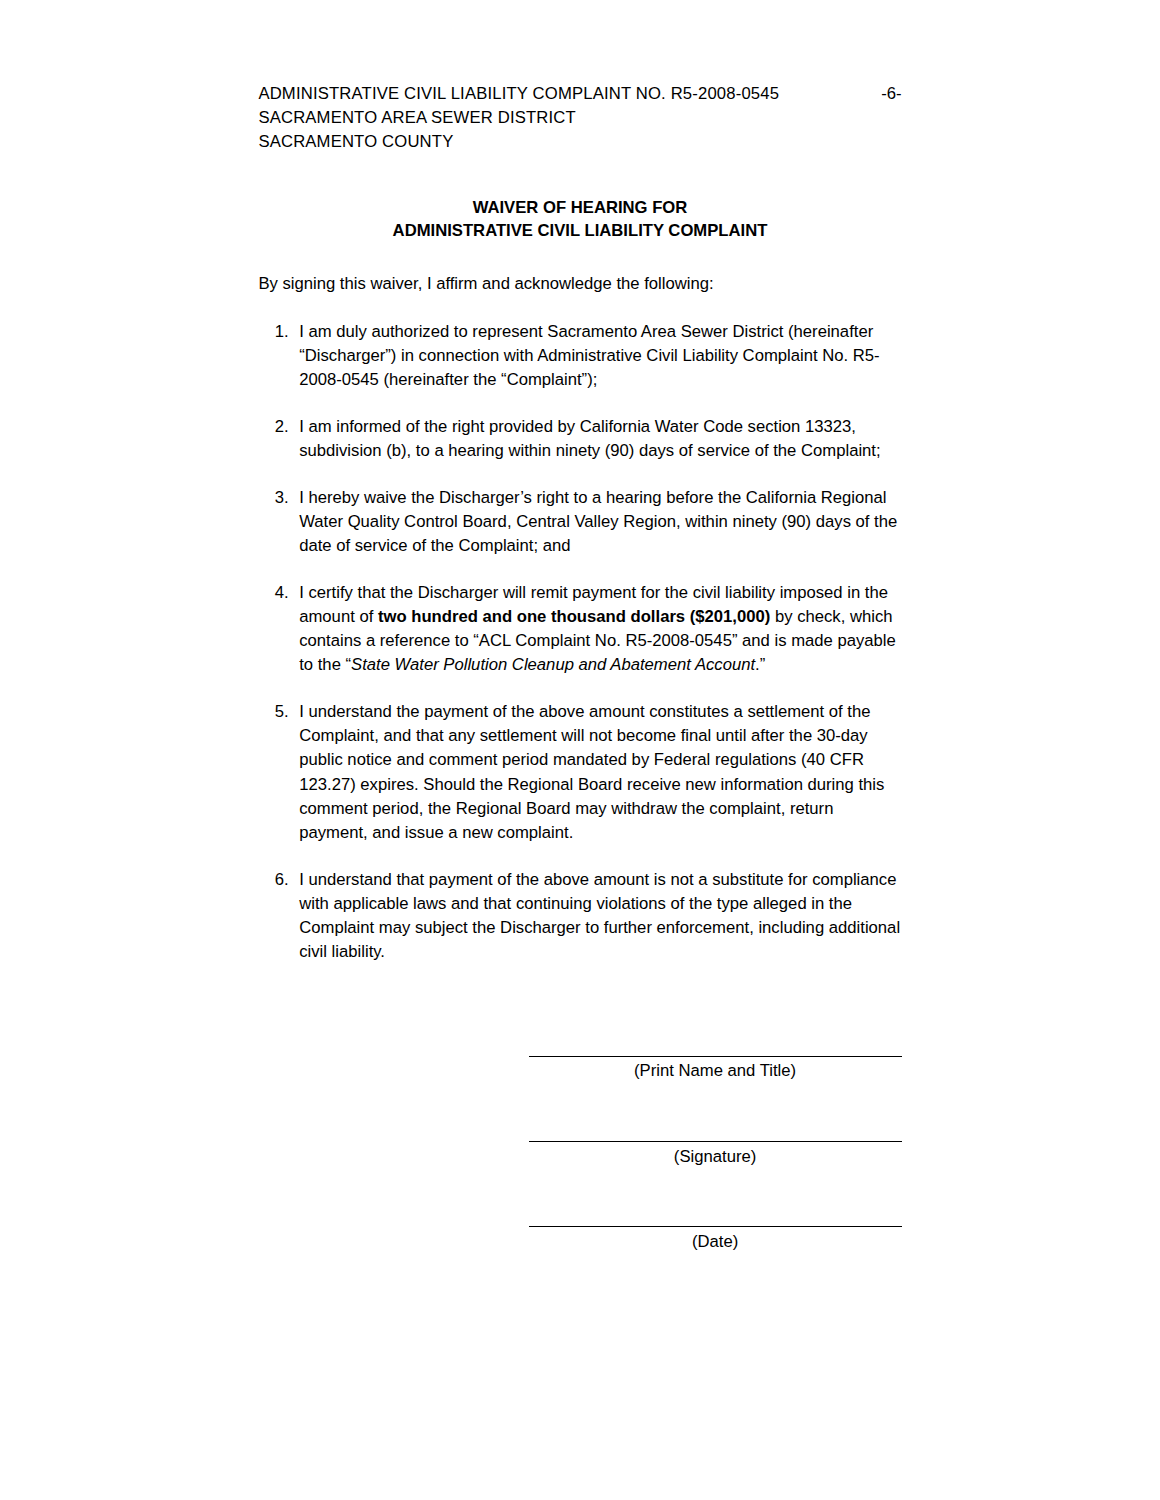-6-
ADMINISTRATIVE CIVIL LIABILITY COMPLAINT NO. R5-2008-0545
SACRAMENTO AREA SEWER DISTRICT
SACRAMENTO COUNTY
WAIVER OF HEARING FOR
ADMINISTRATIVE CIVIL LIABILITY COMPLAINT
By signing this waiver, I affirm and acknowledge the following:
I am duly authorized to represent Sacramento Area Sewer District (hereinafter “Discharger”) in connection with Administrative Civil Liability Complaint No. R5-2008-0545 (hereinafter the “Complaint”);
I am informed of the right provided by California Water Code section 13323, subdivision (b), to a hearing within ninety (90) days of service of the Complaint;
I hereby waive the Discharger’s right to a hearing before the California Regional Water Quality Control Board, Central Valley Region, within ninety (90) days of the date of service of the Complaint; and
I certify that the Discharger will remit payment for the civil liability imposed in the amount of two hundred and one thousand dollars ($201,000) by check, which contains a reference to “ACL Complaint No. R5-2008-0545” and is made payable to the “State Water Pollution Cleanup and Abatement Account.”
I understand the payment of the above amount constitutes a settlement of the Complaint, and that any settlement will not become final until after the 30-day public notice and comment period mandated by Federal regulations (40 CFR 123.27) expires. Should the Regional Board receive new information during this comment period, the Regional Board may withdraw the complaint, return payment, and issue a new complaint.
I understand that payment of the above amount is not a substitute for compliance with applicable laws and that continuing violations of the type alleged in the Complaint may subject the Discharger to further enforcement, including additional civil liability.
(Print Name and Title)
(Signature)
(Date)